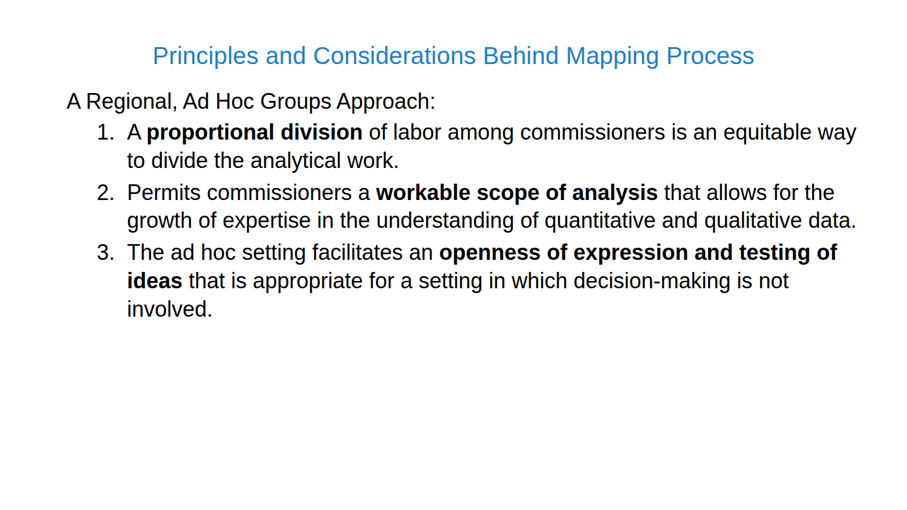Principles and Considerations Behind Mapping Process
A Regional, Ad Hoc Groups Approach:
A proportional division of labor among commissioners is an equitable way to divide the analytical work.
Permits commissioners a workable scope of analysis that allows for the growth of expertise in the understanding of quantitative and qualitative data.
The ad hoc setting facilitates an openness of expression and testing of ideas that is appropriate for a setting in which decision-making is not involved.